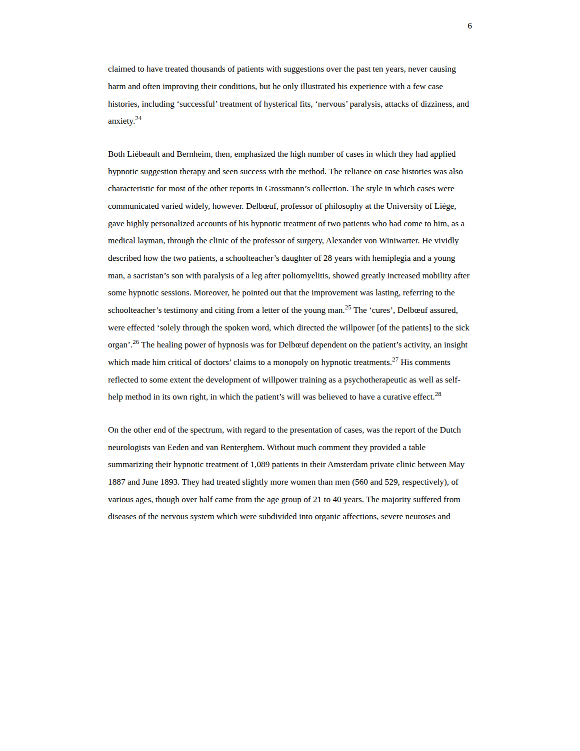6
claimed to have treated thousands of patients with suggestions over the past ten years, never causing harm and often improving their conditions, but he only illustrated his experience with a few case histories, including ‘successful’ treatment of hysterical fits, ‘nervous’ paralysis, attacks of dizziness, and anxiety.24
Both Liébeault and Bernheim, then, emphasized the high number of cases in which they had applied hypnotic suggestion therapy and seen success with the method. The reliance on case histories was also characteristic for most of the other reports in Grossmann’s collection. The style in which cases were communicated varied widely, however. Delbœuf, professor of philosophy at the University of Liège, gave highly personalized accounts of his hypnotic treatment of two patients who had come to him, as a medical layman, through the clinic of the professor of surgery, Alexander von Winiwarter. He vividly described how the two patients, a schoolteacher’s daughter of 28 years with hemiplegia and a young man, a sacristan’s son with paralysis of a leg after poliomyelitis, showed greatly increased mobility after some hypnotic sessions. Moreover, he pointed out that the improvement was lasting, referring to the schoolteacher’s testimony and citing from a letter of the young man.25 The ‘cures’, Delbœuf assured, were effected ‘solely through the spoken word, which directed the willpower [of the patients] to the sick organ’.26 The healing power of hypnosis was for Delbœuf dependent on the patient’s activity, an insight which made him critical of doctors’ claims to a monopoly on hypnotic treatments.27 His comments reflected to some extent the development of willpower training as a psychotherapeutic as well as self-help method in its own right, in which the patient’s will was believed to have a curative effect.28
On the other end of the spectrum, with regard to the presentation of cases, was the report of the Dutch neurologists van Eeden and van Renterghem. Without much comment they provided a table summarizing their hypnotic treatment of 1,089 patients in their Amsterdam private clinic between May 1887 and June 1893. They had treated slightly more women than men (560 and 529, respectively), of various ages, though over half came from the age group of 21 to 40 years. The majority suffered from diseases of the nervous system which were subdivided into organic affections, severe neuroses and